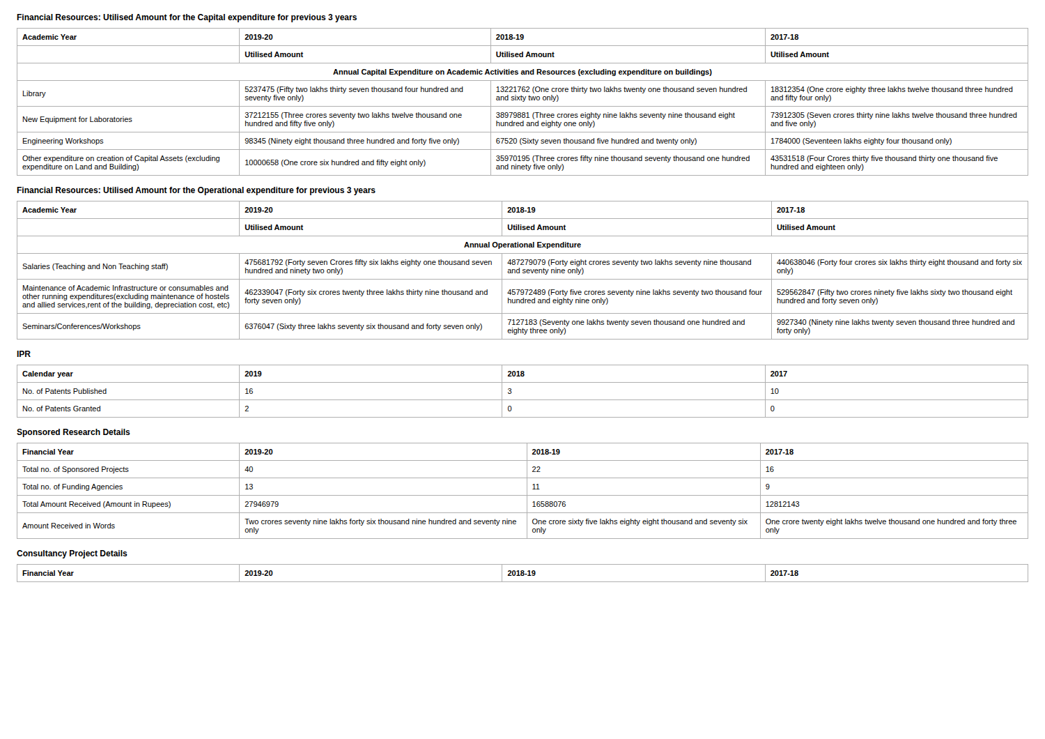Financial Resources: Utilised Amount for the Capital expenditure for previous 3 years
| Academic Year | 2019-20 | 2018-19 | 2017-18 |
| --- | --- | --- | --- |
| | Utilised Amount | Utilised Amount | Utilised Amount |
| Annual Capital Expenditure on Academic Activities and Resources (excluding expenditure on buildings) |
| Library | 5237475 (Fifty two lakhs thirty seven thousand four hundred and seventy five only) | 13221762 (One crore thirty two lakhs twenty one thousand seven hundred and sixty two only) | 18312354 (One crore eighty three lakhs twelve thousand three hundred and fifty four only) |
| New Equipment for Laboratories | 37212155 (Three crores seventy two lakhs twelve thousand one hundred and fifty five only) | 38979881 (Three crores eighty nine lakhs seventy nine thousand eight hundred and eighty one only) | 73912305 (Seven crores thirty nine lakhs twelve thousand three hundred and five only) |
| Engineering Workshops | 98345 (Ninety eight thousand three hundred and forty five only) | 67520 (Sixty seven thousand five hundred and twenty only) | 1784000 (Seventeen lakhs eighty four thousand only) |
| Other expenditure on creation of Capital Assets (excluding expenditure on Land and Building) | 10000658 (One crore six hundred and fifty eight only) | 35970195 (Three crores fifty nine thousand seventy thousand one hundred and ninety five only) | 43531518 (Four Crores thirty five thousand thirty one thousand five hundred and eighteen only) |
Financial Resources: Utilised Amount for the Operational expenditure for previous 3 years
| Academic Year | 2019-20 | 2018-19 | 2017-18 |
| --- | --- | --- | --- |
| | Utilised Amount | Utilised Amount | Utilised Amount |
| Annual Operational Expenditure |
| Salaries (Teaching and Non Teaching staff) | 475681792 (Forty seven Crores fifty six lakhs eighty one thousand seven hundred and ninety two only) | 487279079 (Forty eight crores seventy two lakhs seventy nine thousand and seventy nine only) | 440638046 (Forty four crores six lakhs thirty eight thousand and forty six only) |
| Maintenance of Academic Infrastructure or consumables and other running expenditures(excluding maintenance of hostels and allied services,rent of the building, depreciation cost, etc) | 462339047 (Forty six crores twenty three lakhs thirty nine thousand and forty seven only) | 457972489 (Forty five crores seventy nine lakhs seventy two thousand four hundred and eighty nine only) | 529562847 (Fifty two crores ninety five lakhs sixty two thousand eight hundred and forty seven only) |
| Seminars/Conferences/Workshops | 6376047 (Sixty three lakhs seventy six thousand and forty seven only) | 7127183 (Seventy one lakhs twenty seven thousand one hundred and eighty three only) | 9927340 (Ninety nine lakhs twenty seven thousand three hundred and forty only) |
IPR
| Calendar year | 2019 | 2018 | 2017 |
| --- | --- | --- | --- |
| No. of Patents Published | 16 | 3 | 10 |
| No. of Patents Granted | 2 | 0 | 0 |
Sponsored Research Details
| Financial Year | 2019-20 | 2018-19 | 2017-18 |
| --- | --- | --- | --- |
| Total no. of Sponsored Projects | 40 | 22 | 16 |
| Total no. of Funding Agencies | 13 | 11 | 9 |
| Total Amount Received (Amount in Rupees) | 27946979 | 16588076 | 12812143 |
| Amount Received in Words | Two crores seventy nine lakhs forty six thousand nine hundred and seventy nine only | One crore sixty five lakhs eighty eight thousand and seventy six only | One crore twenty eight lakhs twelve thousand one hundred and forty three only |
Consultancy Project Details
| Financial Year | 2019-20 | 2018-19 | 2017-18 |
| --- | --- | --- | --- |